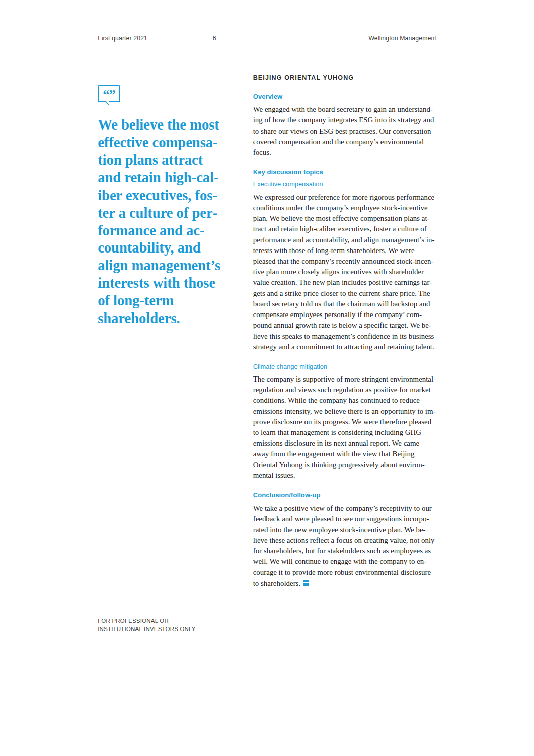First quarter 2021
6
Wellington Management
“”
We believe the most effective compensation plans attract and retain high-caliber executives, foster a culture of performance and accountability, and align management’s interests with those of long-term shareholders.
Beijing Oriental Yuhong
Overview
We engaged with the board secretary to gain an understanding of how the company integrates ESG into its strategy and to share our views on ESG best practises. Our conversation covered compensation and the company’s environmental focus.
Key discussion topics
Executive compensation
We expressed our preference for more rigorous performance conditions under the company’s employee stock-incentive plan. We believe the most effective compensation plans attract and retain high-caliber executives, foster a culture of performance and accountability, and align management’s interests with those of long-term shareholders. We were pleased that the company’s recently announced stock-incentive plan more closely aligns incentives with shareholder value creation. The new plan includes positive earnings targets and a strike price closer to the current share price. The board secretary told us that the chairman will backstop and compensate employees personally if the company’ compound annual growth rate is below a specific target. We believe this speaks to management’s confidence in its business strategy and a commitment to attracting and retaining talent.
Climate change mitigation
The company is supportive of more stringent environmental regulation and views such regulation as positive for market conditions. While the company has continued to reduce emissions intensity, we believe there is an opportunity to improve disclosure on its progress. We were therefore pleased to learn that management is considering including GHG emissions disclosure in its next annual report. We came away from the engagement with the view that Beijing Oriental Yuhong is thinking progressively about environmental issues.
Conclusion/follow-up
We take a positive view of the company’s receptivity to our feedback and were pleased to see our suggestions incorporated into the new employee stock-incentive plan. We believe these actions reflect a focus on creating value, not only for shareholders, but for stakeholders such as employees as well. We will continue to engage with the company to encourage it to provide more robust environmental disclosure to shareholders.
FOR PROFESSIONAL OR
INSTITUTIONAL INVESTORS ONLY